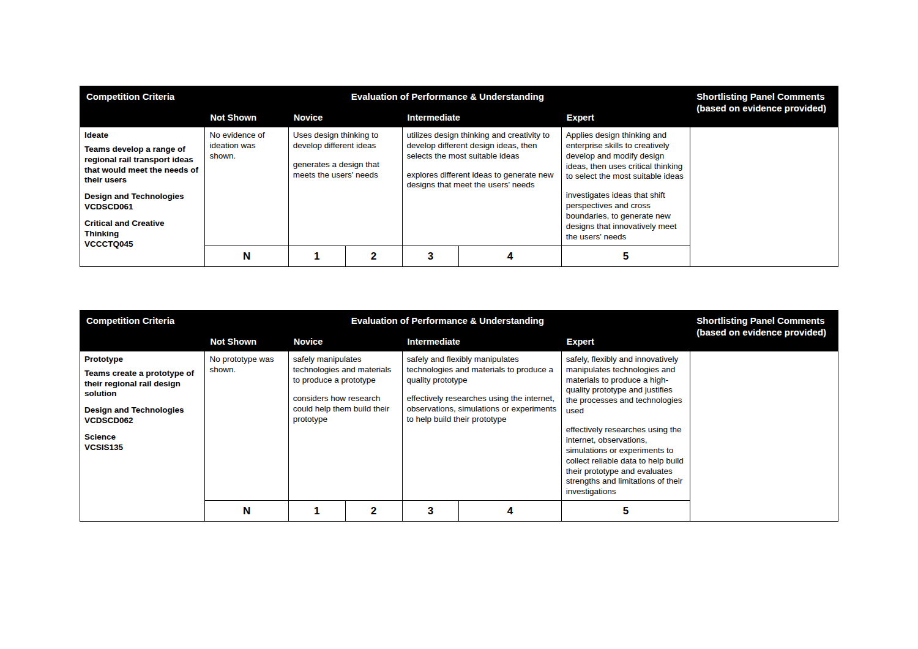| Competition Criteria | Evaluation of Performance & Understanding | Shortlisting Panel Comments (based on evidence provided) |
| Not Shown | Novice | Intermediate | Expert |
| Ideate Teams develop a range of regional rail transport ideas that would meet the needs of their users Design and Technologies VCDSCD061 Critical and Creative Thinking VCCCTQ045 | No evidence of ideation was shown. | Uses design thinking to develop different ideas generates a design that meets the users' needs | utilizes design thinking and creativity to develop different design ideas, then selects the most suitable ideas explores different ideas to generate new designs that meet the users' needs | Applies design thinking and enterprise skills to creatively develop and modify design ideas, then uses critical thinking to select the most suitable ideas investigates ideas that shift perspectives and cross boundaries, to generate new designs that innovatively meet the users' needs | |
| N | 1 | 2 | 3 | 4 | 5 |
| Competition Criteria | Evaluation of Performance & Understanding | Shortlisting Panel Comments (based on evidence provided) |
| Not Shown | Novice | Intermediate | Expert |
| Prototype Teams create a prototype of their regional rail design solution Design and Technologies VCDSCD062 Science VCSIS135 | No prototype was shown. | safely manipulates technologies and materials to produce a prototype considers how research could help them build their prototype | safely and flexibly manipulates technologies and materials to produce a quality prototype effectively researches using the internet, observations, simulations or experiments to help build their prototype | safely, flexibly and innovatively manipulates technologies and materials to produce a high-quality prototype and justifies the processes and technologies used effectively researches using the internet, observations, simulations or experiments to collect reliable data to help build their prototype and evaluates strengths and limitations of their investigations | |
| N | 1 | 2 | 3 | 4 | 5 |